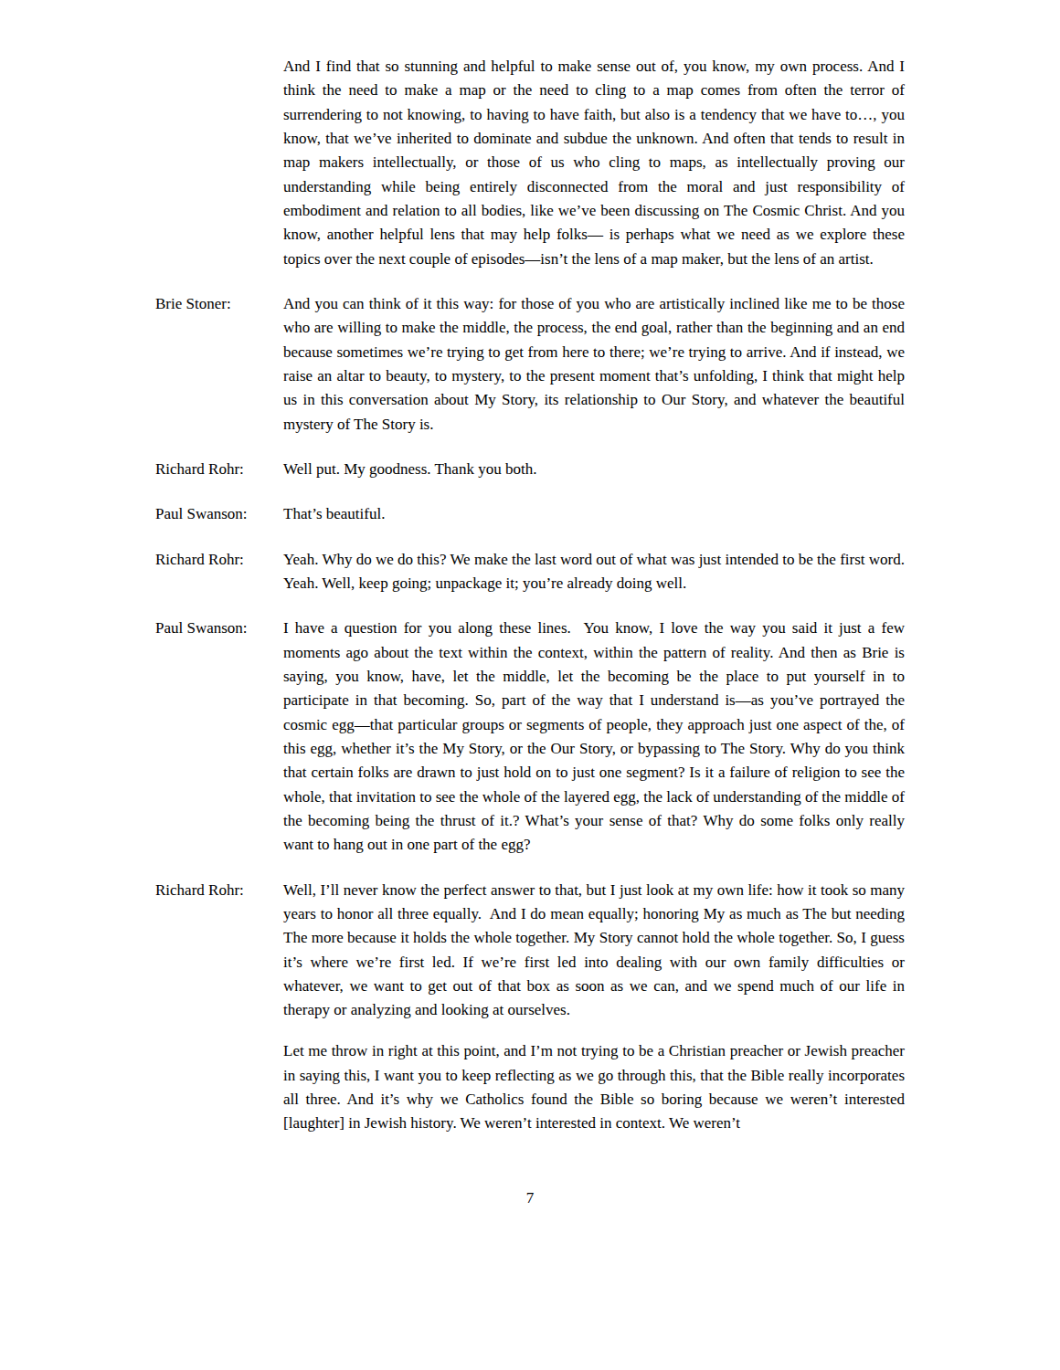And I find that so stunning and helpful to make sense out of, you know, my own process. And I think the need to make a map or the need to cling to a map comes from often the terror of surrendering to not knowing, to having to have faith, but also is a tendency that we have to…, you know, that we’ve inherited to dominate and subdue the unknown. And often that tends to result in map makers intellectually, or those of us who cling to maps, as intellectually proving our understanding while being entirely disconnected from the moral and just responsibility of embodiment and relation to all bodies, like we’ve been discussing on The Cosmic Christ. And you know, another helpful lens that may help folks— is perhaps what we need as we explore these topics over the next couple of episodes—isn’t the lens of a map maker, but the lens of an artist.
Brie Stoner:
And you can think of it this way: for those of you who are artistically inclined like me to be those who are willing to make the middle, the process, the end goal, rather than the beginning and an end because sometimes we’re trying to get from here to there; we’re trying to arrive. And if instead, we raise an altar to beauty, to mystery, to the present moment that’s unfolding, I think that might help us in this conversation about My Story, its relationship to Our Story, and whatever the beautiful mystery of The Story is.
Richard Rohr:
Well put. My goodness. Thank you both.
Paul Swanson:
That’s beautiful.
Richard Rohr:
Yeah. Why do we do this? We make the last word out of what was just intended to be the first word. Yeah. Well, keep going; unpackage it; you’re already doing well.
Paul Swanson:
I have a question for you along these lines. You know, I love the way you said it just a few moments ago about the text within the context, within the pattern of reality. And then as Brie is saying, you know, have, let the middle, let the becoming be the place to put yourself in to participate in that becoming. So, part of the way that I understand is—as you’ve portrayed the cosmic egg—that particular groups or segments of people, they approach just one aspect of the, of this egg, whether it’s the My Story, or the Our Story, or bypassing to The Story. Why do you think that certain folks are drawn to just hold on to just one segment? Is it a failure of religion to see the whole, that invitation to see the whole of the layered egg, the lack of understanding of the middle of the becoming being the thrust of it.? What’s your sense of that? Why do some folks only really want to hang out in one part of the egg?
Richard Rohr:
Well, I’ll never know the perfect answer to that, but I just look at my own life: how it took so many years to honor all three equally. And I do mean equally; honoring My as much as The but needing The more because it holds the whole together. My Story cannot hold the whole together. So, I guess it’s where we’re first led. If we’re first led into dealing with our own family difficulties or whatever, we want to get out of that box as soon as we can, and we spend much of our life in therapy or analyzing and looking at ourselves.
Let me throw in right at this point, and I’m not trying to be a Christian preacher or Jewish preacher in saying this, I want you to keep reflecting as we go through this, that the Bible really incorporates all three. And it’s why we Catholics found the Bible so boring because we weren’t interested [laughter] in Jewish history. We weren’t interested in context. We weren’t
7